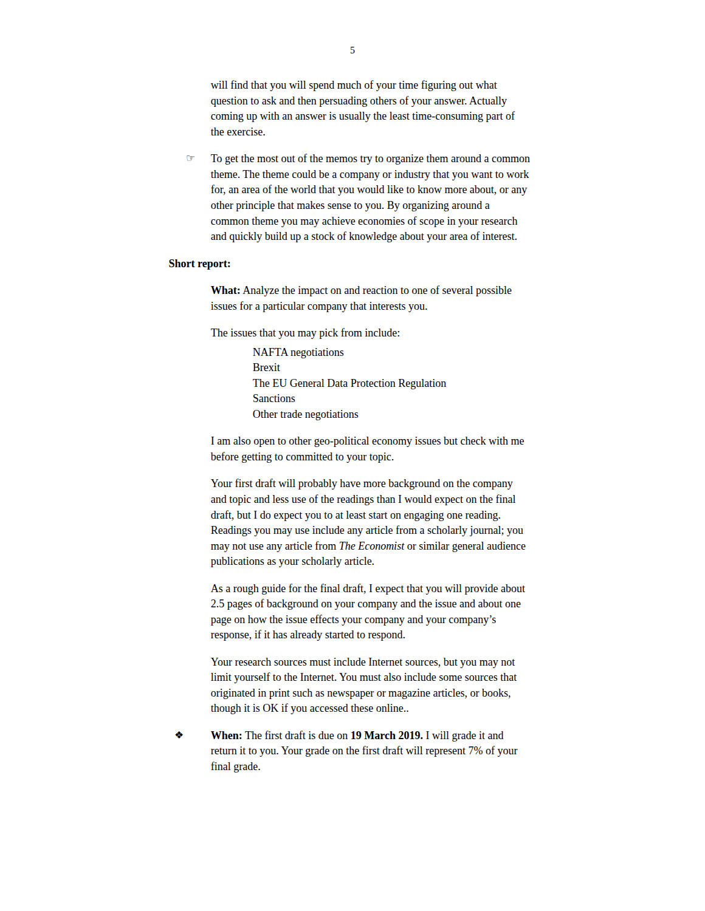5
will find that you will spend much of your time figuring out what question to ask and then persuading others of your answer. Actually coming up with an answer is usually the least time-consuming part of the exercise.
☞
To get the most out of the memos try to organize them around a common theme. The theme could be a company or industry that you want to work for, an area of the world that you would like to know more about, or any other principle that makes sense to you. By organizing around a common theme you may achieve economies of scope in your research and quickly build up a stock of knowledge about your area of interest.
Short report:
What: Analyze the impact on and reaction to one of several possible issues for a particular company that interests you.
The issues that you may pick from include:
NAFTA negotiations
Brexit
The EU General Data Protection Regulation
Sanctions
Other trade negotiations
I am also open to other geo-political economy issues but check with me before getting to committed to your topic.
Your first draft will probably have more background on the company and topic and less use of the readings than I would expect on the final draft, but I do expect you to at least start on engaging one reading. Readings you may use include any article from a scholarly journal; you may not use any article from The Economist or similar general audience publications as your scholarly article.
As a rough guide for the final draft, I expect that you will provide about 2.5 pages of background on your company and the issue and about one page on how the issue effects your company and your company’s response, if it has already started to respond.
Your research sources must include Internet sources, but you may not limit yourself to the Internet. You must also include some sources that originated in print such as newspaper or magazine articles, or books, though it is OK if you accessed these online..
❖
When: The first draft is due on 19 March 2019. I will grade it and return it to you. Your grade on the first draft will represent 7% of your final grade.